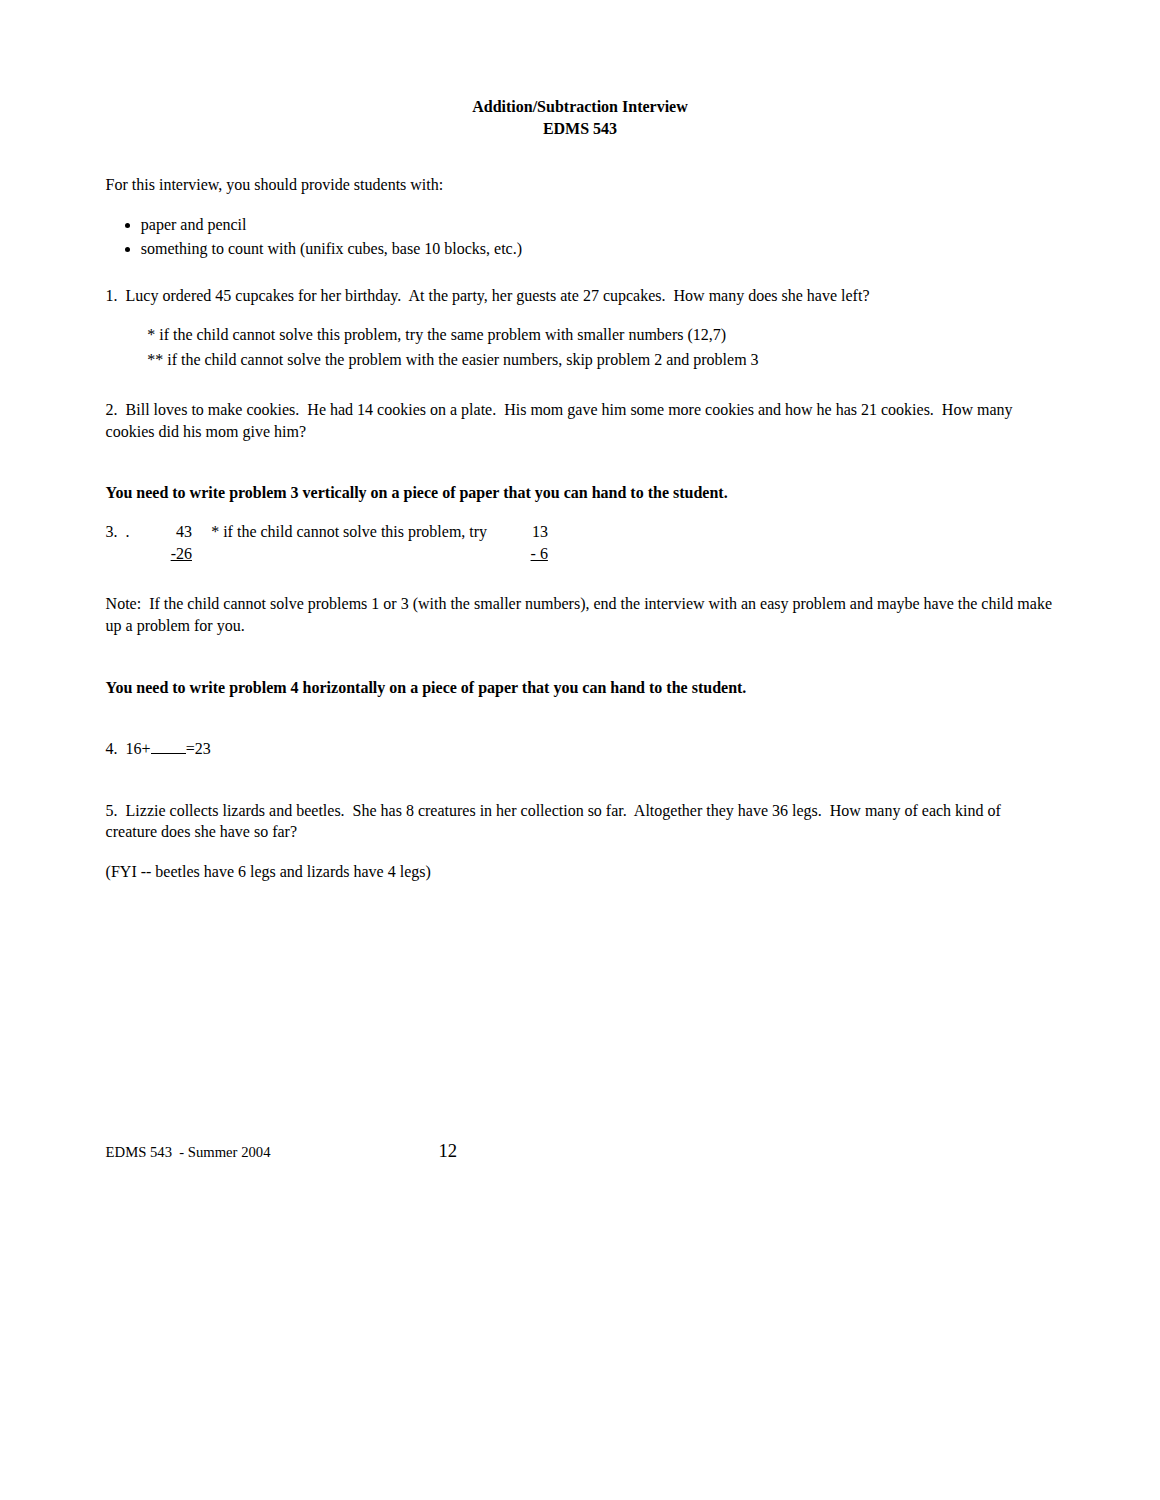Addition/Subtraction Interview EDMS 543
For this interview, you should provide students with:
paper and pencil
something to count with (unifix cubes, base 10 blocks, etc.)
1. Lucy ordered 45 cupcakes for her birthday. At the party, her guests ate 27 cupcakes. How many does she have left?
* if the child cannot solve this problem, try the same problem with smaller numbers (12,7)
** if the child cannot solve the problem with the easier numbers, skip problem 2 and problem 3
2. Bill loves to make cookies. He had 14 cookies on a plate. His mom gave him some more cookies and how he has 21 cookies. How many cookies did his mom give him?
You need to write problem 3 vertically on a piece of paper that you can hand to the student.
3. . 43 * if the child cannot solve this problem, try 13
-26 * if the child cannot solve this problem, try - 6
Note: If the child cannot solve problems 1 or 3 (with the smaller numbers), end the interview with an easy problem and maybe have the child make up a problem for you.
You need to write problem 4 horizontally on a piece of paper that you can hand to the student.
4. 16+ =23
5. Lizzie collects lizards and beetles. She has 8 creatures in her collection so far. Altogether they have 36 legs. How many of each kind of creature does she have so far?
(FYI -- beetles have 6 legs and lizards have 4 legs)
EDMS 543 - Summer 2004 12